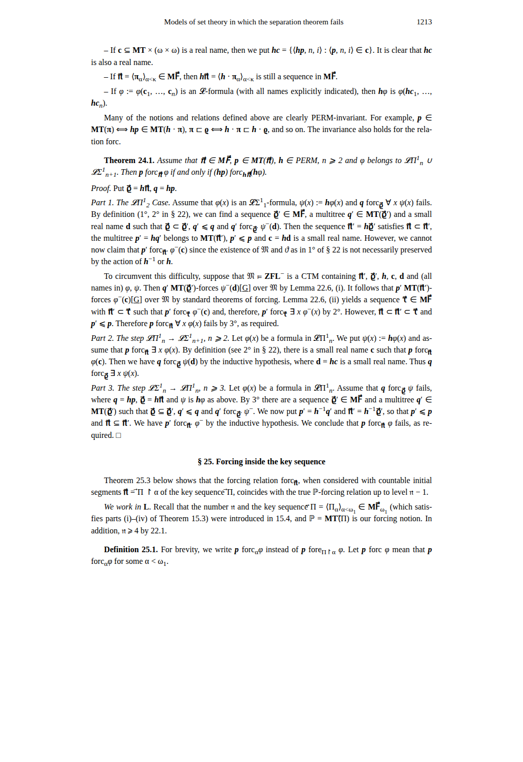Models of set theory in which the separation theorem fails 1213
– If c ⊆ MT × (ω × ω) is a real name, then we put hc = {⟨hp, n, i⟩ : ⟨p, n, i⟩ ∈ c}. It is clear that hc is also a real name.
– If π⃗ = ⟨πα⟩α<κ ∈ MF⃗, then hπ⃗ = ⟨h · πα⟩α<κ is still a sequence in MF⃗.
– If φ := φ(c1, …, cn) is an 𝓛-formula (with all names explicitly indicated), then hφ is φ(hc1, …, hcn).
Many of the notions and relations defined above are clearly PERM-invariant. For example, p ∈ MT(π) ⟺ hp ∈ MT(h · π), π ⊏ ϱ ⟺ h · π ⊏ h · ϱ, and so on. The invariance also holds for the relation forc.
Theorem 24.1. Assume that π⃗ ∈ MF⃗, p ∈ MT(π⃗), h ∈ PERM, n ⩾ 2 and φ belongs to 𝓛Π1n ∪ 𝓛Σ1n+1. Then p forcπ⃗ φ if and only if (hp) forchπ⃗(hφ).
Proof. Put ϱ⃗ = hπ⃗, q = hp.
Part 1. The 𝓛Π12 Case. Assume that φ(x) is an 𝓛Σ11-formula, ψ(x) := hφ(x) and q forcϱ⃗ ∀ x ψ(x) fails. By definition (1°, 2° in § 22), we can find a sequence ϱ⃗′ ∈ MF⃗, a multitree q′ ∈ MT(ϱ⃗′) and a small real name d such that ϱ⃗ ⊂ ϱ⃗′, q′ ⩽ q and q′ forcϱ⃗′ ψ−(d). Then the sequence π⃗′ = hϱ⃗′ satisfies π⃗ ⊂ π⃗′, the multitree p′ = hq′ belongs to MT(π⃗′), p′ ⩽ p and c = hd is a small real name. However, we cannot now claim that p′ forcπ⃗′ φ−(c) since the existence of 𝔐 and ϑ as in 1° of § 22 is not necessarily preserved by the action of h−1 or h.
To circumvent this difficulty, suppose that 𝔐 ⊨ ZFL− is a CTM containing π⃗′, ϱ⃗′, h, c, d and (all names in) φ, ψ. Then q′ MT(ϱ⃗′)-forces ψ−(d)[G] over 𝔐 by Lemma 22.6, (i). It follows that p′ MT(π⃗′)-forces φ−(c)[G] over 𝔐 by standard theorems of forcing. Lemma 22.6, (ii) yields a sequence τ⃗ ∈ MF⃗ with π⃗′ ⊂ τ⃗ such that p′ forcτ⃗ φ−(c) and, therefore, p′ forcτ⃗ ∃ x φ−(x) by 2°. However, π⃗ ⊂ π⃗′ ⊂ τ⃗ and p′ ⩽ p. Therefore p forcπ⃗ ∀ x φ(x) fails by 3°, as required.
Part 2. The step 𝓛Π1n → 𝓛Σ1n+1, n ⩾ 2. Let φ(x) be a formula in 𝓛Π1n. We put ψ(x) := hφ(x) and assume that p forcπ⃗ ∃ x φ(x). By definition (see 2° in § 22), there is a small real name c such that p forcπ⃗ φ(c). Then we have q forcϱ⃗ ψ(d) by the inductive hypothesis, where d = hc is a small real name. Thus q forcϱ⃗ ∃ x ψ(x).
Part 3. The step 𝓛Σ1n → 𝓛Π1n, n ⩾ 3. Let φ(x) be a formula in 𝓛Π1n. Assume that q forcϱ⃗ ψ fails, where q = hp, ϱ⃗ = hπ⃗ and ψ is hφ as above. By 3° there are a sequence ϱ⃗′ ∈ MF⃗ and a multitree q′ ∈ MT(ϱ⃗′) such that ϱ⃗ ⊆ ϱ⃗′, q′ ⩽ q and q′ forcϱ⃗′ ψ−. We now put p′ = h−1q′ and π⃗′ = h−1ϱ⃗′, so that p′ ⩽ p and π⃗ ⊆ π⃗′. We have p′ forcπ⃗′ φ− by the inductive hypothesis. We conclude that p forcπ⃗ φ fails, as required. □
§ 25. Forcing inside the key sequence
Theorem 25.3 below shows that the forcing relation forcπ⃗, when considered with countable initial segments π⃗ = ⃗Π ↾ α of the key sequence ⃗Π, coincides with the true ℙ-forcing relation up to level 𝔫 − 1.
We work in L. Recall that the number 𝔫 and the key sequence ⃗Π = ⟨Πα⟩α<ω1 ∈ MF⃗ω1 (which satisfies parts (i)–(iv) of Theorem 15.3) were introduced in 15.4, and ℙ = MT(⃗Π) is our forcing notion. In addition, 𝔫 ⩾ 4 by 22.1.
Definition 25.1. For brevity, we write p forcαφ instead of p forc⃗Π↾α φ. Let p forc φ mean that p forcαφ for some α < ω1.